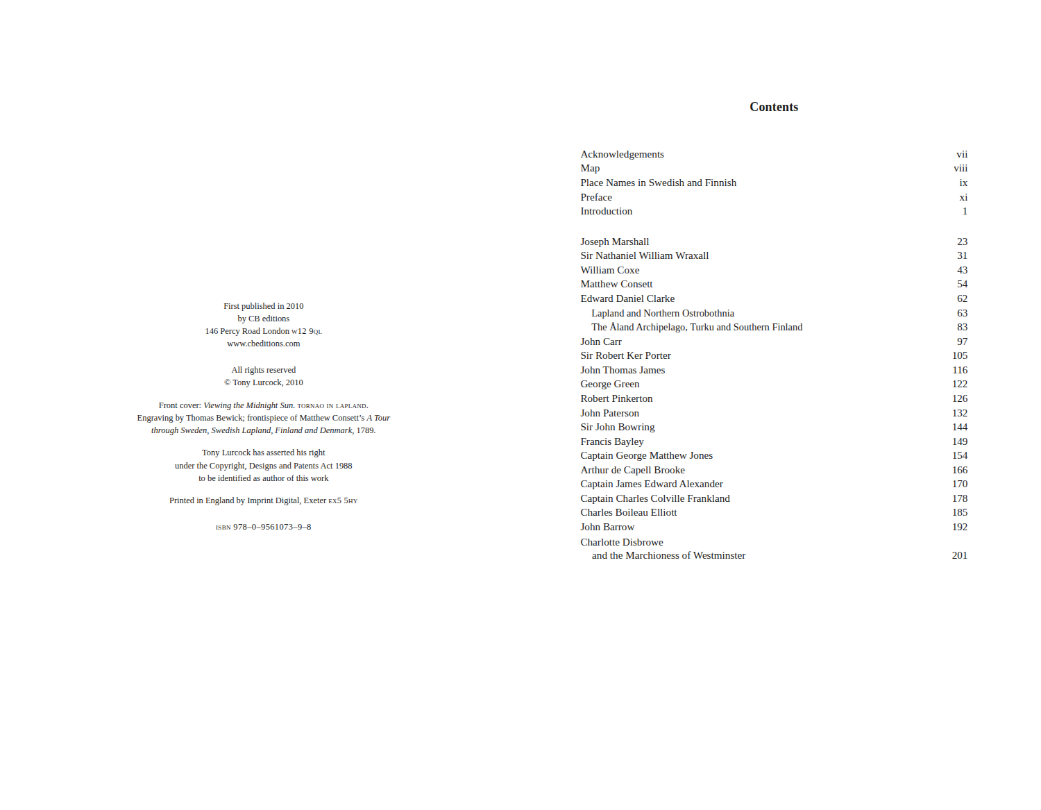First published in 2010
by CB editions
146 Percy Road London w12 9ql
www.cbeditions.com
All rights reserved
© Tony Lurcock, 2010
Front cover: Viewing the Midnight Sun. tornao in lapland.
Engraving by Thomas Bewick; frontispiece of Matthew Consett’s A Tour
through Sweden, Swedish Lapland, Finland and Denmark, 1789.
Tony Lurcock has asserted his right
under the Copyright, Designs and Patents Act 1988
to be identified as author of this work
Printed in England by Imprint Digital, Exeter ex5 5hy
isbn 978–0–9561073–9–8
Contents
| Acknowledgements | vii |
| Map | viii |
| Place Names in Swedish and Finnish | ix |
| Preface | xi |
| Introduction | 1 |
| Joseph Marshall | 23 |
| Sir Nathaniel William Wraxall | 31 |
| William Coxe | 43 |
| Matthew Consett | 54 |
| Edward Daniel Clarke | 62 |
| Lapland and Northern Ostrobothnia | 63 |
| The Åland Archipelago, Turku and Southern Finland | 83 |
| John Carr | 97 |
| Sir Robert Ker Porter | 105 |
| John Thomas James | 116 |
| George Green | 122 |
| Robert Pinkerton | 126 |
| John Paterson | 132 |
| Sir John Bowring | 144 |
| Francis Bayley | 149 |
| Captain George Matthew Jones | 154 |
| Arthur de Capell Brooke | 166 |
| Captain James Edward Alexander | 170 |
| Captain Charles Colville Frankland | 178 |
| Charles Boileau Elliott | 185 |
| John Barrow | 192 |
| Charlotte Disbrowe and the Marchioness of Westminster | 201 |